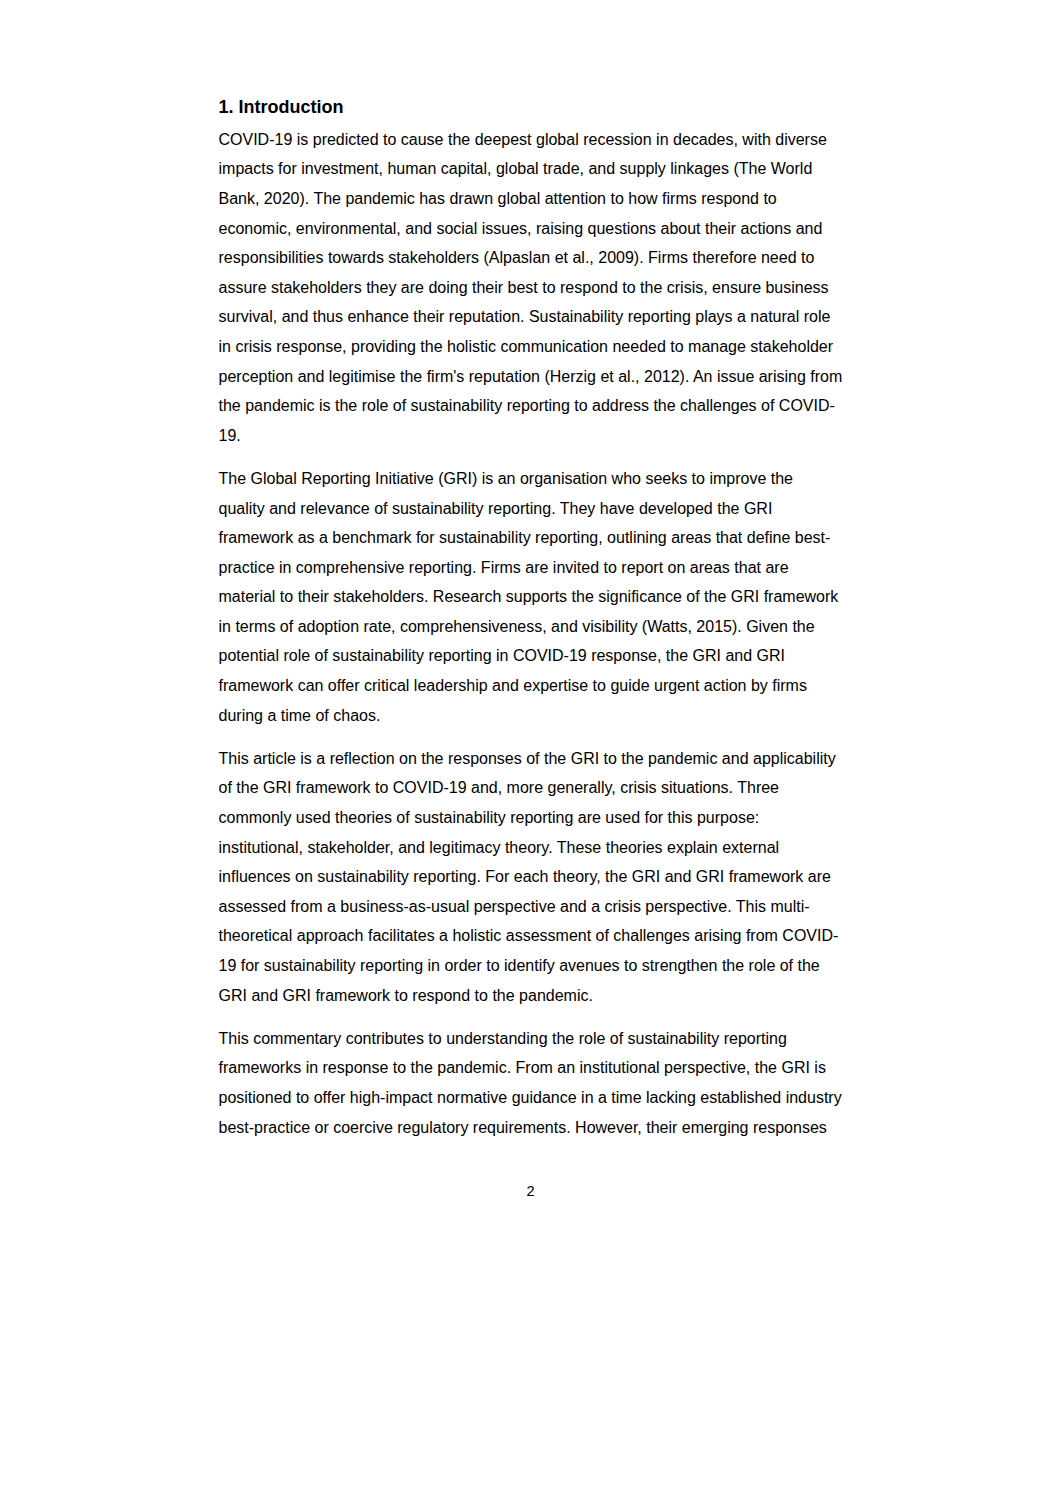1. Introduction
COVID-19 is predicted to cause the deepest global recession in decades, with diverse impacts for investment, human capital, global trade, and supply linkages (The World Bank, 2020). The pandemic has drawn global attention to how firms respond to economic, environmental, and social issues, raising questions about their actions and responsibilities towards stakeholders (Alpaslan et al., 2009). Firms therefore need to assure stakeholders they are doing their best to respond to the crisis, ensure business survival, and thus enhance their reputation. Sustainability reporting plays a natural role in crisis response, providing the holistic communication needed to manage stakeholder perception and legitimise the firm's reputation (Herzig et al., 2012). An issue arising from the pandemic is the role of sustainability reporting to address the challenges of COVID-19.
The Global Reporting Initiative (GRI) is an organisation who seeks to improve the quality and relevance of sustainability reporting. They have developed the GRI framework as a benchmark for sustainability reporting, outlining areas that define best-practice in comprehensive reporting. Firms are invited to report on areas that are material to their stakeholders. Research supports the significance of the GRI framework in terms of adoption rate, comprehensiveness, and visibility (Watts, 2015). Given the potential role of sustainability reporting in COVID-19 response, the GRI and GRI framework can offer critical leadership and expertise to guide urgent action by firms during a time of chaos.
This article is a reflection on the responses of the GRI to the pandemic and applicability of the GRI framework to COVID-19 and, more generally, crisis situations. Three commonly used theories of sustainability reporting are used for this purpose: institutional, stakeholder, and legitimacy theory. These theories explain external influences on sustainability reporting. For each theory, the GRI and GRI framework are assessed from a business-as-usual perspective and a crisis perspective. This multi-theoretical approach facilitates a holistic assessment of challenges arising from COVID-19 for sustainability reporting in order to identify avenues to strengthen the role of the GRI and GRI framework to respond to the pandemic.
This commentary contributes to understanding the role of sustainability reporting frameworks in response to the pandemic. From an institutional perspective, the GRI is positioned to offer high-impact normative guidance in a time lacking established industry best-practice or coercive regulatory requirements. However, their emerging responses
2